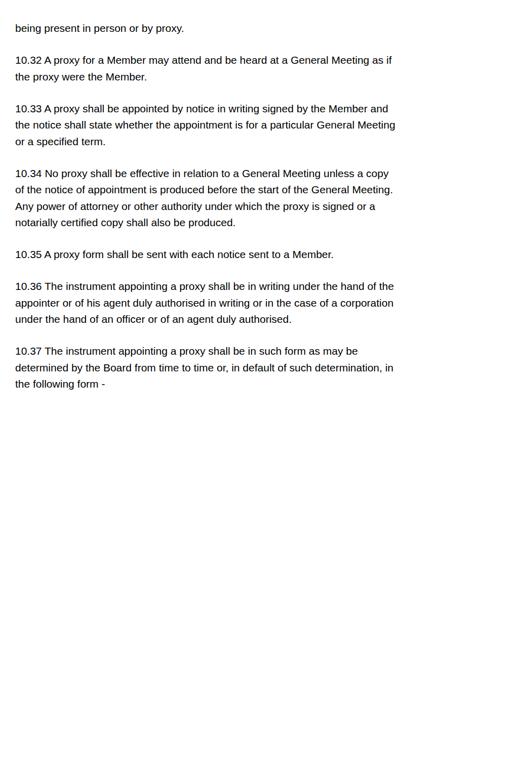being present in person or by proxy.
10.32 A proxy for a Member may attend and be heard at a General Meeting as if the proxy were the Member.
10.33 A proxy shall be appointed by notice in writing signed by the Member and the notice shall state whether the appointment is for a particular General Meeting or a specified term.
10.34 No proxy shall be effective in relation to a General Meeting unless a copy of the notice of appointment is produced before the start of the General Meeting. Any power of attorney or other authority under which the proxy is signed or a notarially certified copy shall also be produced.
10.35 A proxy form shall be sent with each notice sent to a Member.
10.36 The instrument appointing a proxy shall be in writing under the hand of the appointer or of his agent duly authorised in writing or in the case of a corporation under the hand of an officer or of an agent duly authorised.
10.37 The instrument appointing a proxy shall be in such form as may be determined by the Board from time to time or, in default of such determination, in the following form -